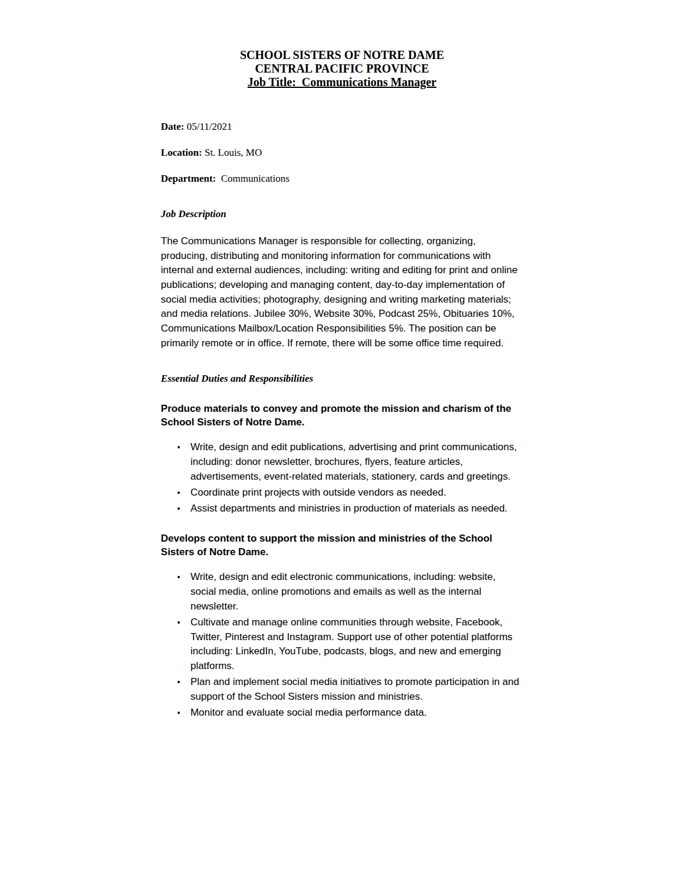SCHOOL SISTERS OF NOTRE DAME CENTRAL PACIFIC PROVINCE Job Title: Communications Manager
Date: 05/11/2021
Location: St. Louis, MO
Department: Communications
Job Description
The Communications Manager is responsible for collecting, organizing, producing, distributing and monitoring information for communications with internal and external audiences, including: writing and editing for print and online publications; developing and managing content, day-to-day implementation of social media activities; photography, designing and writing marketing materials; and media relations. Jubilee 30%, Website 30%, Podcast 25%, Obituaries 10%, Communications Mailbox/Location Responsibilities 5%. The position can be primarily remote or in office. If remote, there will be some office time required.
Essential Duties and Responsibilities
Produce materials to convey and promote the mission and charism of the School Sisters of Notre Dame.
Write, design and edit publications, advertising and print communications, including: donor newsletter, brochures, flyers, feature articles, advertisements, event-related materials, stationery, cards and greetings.
Coordinate print projects with outside vendors as needed.
Assist departments and ministries in production of materials as needed.
Develops content to support the mission and ministries of the School Sisters of Notre Dame.
Write, design and edit electronic communications, including: website, social media, online promotions and emails as well as the internal newsletter.
Cultivate and manage online communities through website, Facebook, Twitter, Pinterest and Instagram. Support use of other potential platforms including: LinkedIn, YouTube, podcasts, blogs, and new and emerging platforms.
Plan and implement social media initiatives to promote participation in and support of the School Sisters mission and ministries.
Monitor and evaluate social media performance data.